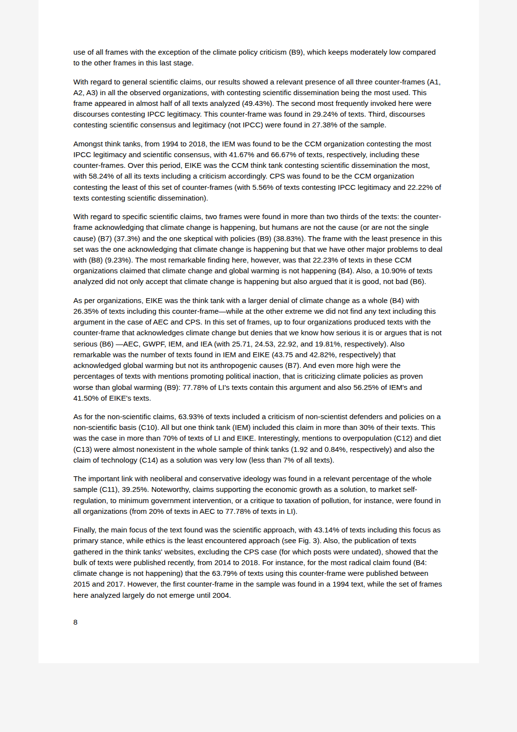use of all frames with the exception of the climate policy criticism (B9), which keeps moderately low compared to the other frames in this last stage.
With regard to general scientific claims, our results showed a relevant presence of all three counter-frames (A1, A2, A3) in all the observed organizations, with contesting scientific dissemination being the most used. This frame appeared in almost half of all texts analyzed (49.43%). The second most frequently invoked here were discourses contesting IPCC legitimacy. This counter-frame was found in 29.24% of texts. Third, discourses contesting scientific consensus and legitimacy (not IPCC) were found in 27.38% of the sample.
Amongst think tanks, from 1994 to 2018, the IEM was found to be the CCM organization contesting the most IPCC legitimacy and scientific consensus, with 41.67% and 66.67% of texts, respectively, including these counter-frames. Over this period, EIKE was the CCM think tank contesting scientific dissemination the most, with 58.24% of all its texts including a criticism accordingly. CPS was found to be the CCM organization contesting the least of this set of counter-frames (with 5.56% of texts contesting IPCC legitimacy and 22.22% of texts contesting scientific dissemination).
With regard to specific scientific claims, two frames were found in more than two thirds of the texts: the counter-frame acknowledging that climate change is happening, but humans are not the cause (or are not the single cause) (B7) (37.3%) and the one skeptical with policies (B9) (38.83%). The frame with the least presence in this set was the one acknowledging that climate change is happening but that we have other major problems to deal with (B8) (9.23%). The most remarkable finding here, however, was that 22.23% of texts in these CCM organizations claimed that climate change and global warming is not happening (B4). Also, a 10.90% of texts analyzed did not only accept that climate change is happening but also argued that it is good, not bad (B6).
As per organizations, EIKE was the think tank with a larger denial of climate change as a whole (B4) with 26.35% of texts including this counter-frame—while at the other extreme we did not find any text including this argument in the case of AEC and CPS. In this set of frames, up to four organizations produced texts with the counter-frame that acknowledges climate change but denies that we know how serious it is or argues that is not serious (B6) —AEC, GWPF, IEM, and IEA (with 25.71, 24.53, 22.92, and 19.81%, respectively). Also remarkable was the number of texts found in IEM and EIKE (43.75 and 42.82%, respectively) that acknowledged global warming but not its anthropogenic causes (B7). And even more high were the percentages of texts with mentions promoting political inaction, that is criticizing climate policies as proven worse than global warming (B9): 77.78% of LI's texts contain this argument and also 56.25% of IEM's and 41.50% of EIKE's texts.
As for the non-scientific claims, 63.93% of texts included a criticism of non-scientist defenders and policies on a non-scientific basis (C10). All but one think tank (IEM) included this claim in more than 30% of their texts. This was the case in more than 70% of texts of LI and EIKE. Interestingly, mentions to overpopulation (C12) and diet (C13) were almost nonexistent in the whole sample of think tanks (1.92 and 0.84%, respectively) and also the claim of technology (C14) as a solution was very low (less than 7% of all texts).
The important link with neoliberal and conservative ideology was found in a relevant percentage of the whole sample (C11), 39.25%. Noteworthy, claims supporting the economic growth as a solution, to market self-regulation, to minimum government intervention, or a critique to taxation of pollution, for instance, were found in all organizations (from 20% of texts in AEC to 77.78% of texts in LI).
Finally, the main focus of the text found was the scientific approach, with 43.14% of texts including this focus as primary stance, while ethics is the least encountered approach (see Fig. 3). Also, the publication of texts gathered in the think tanks' websites, excluding the CPS case (for which posts were undated), showed that the bulk of texts were published recently, from 2014 to 2018. For instance, for the most radical claim found (B4: climate change is not happening) that the 63.79% of texts using this counter-frame were published between 2015 and 2017. However, the first counter-frame in the sample was found in a 1994 text, while the set of frames here analyzed largely do not emerge until 2004.
8